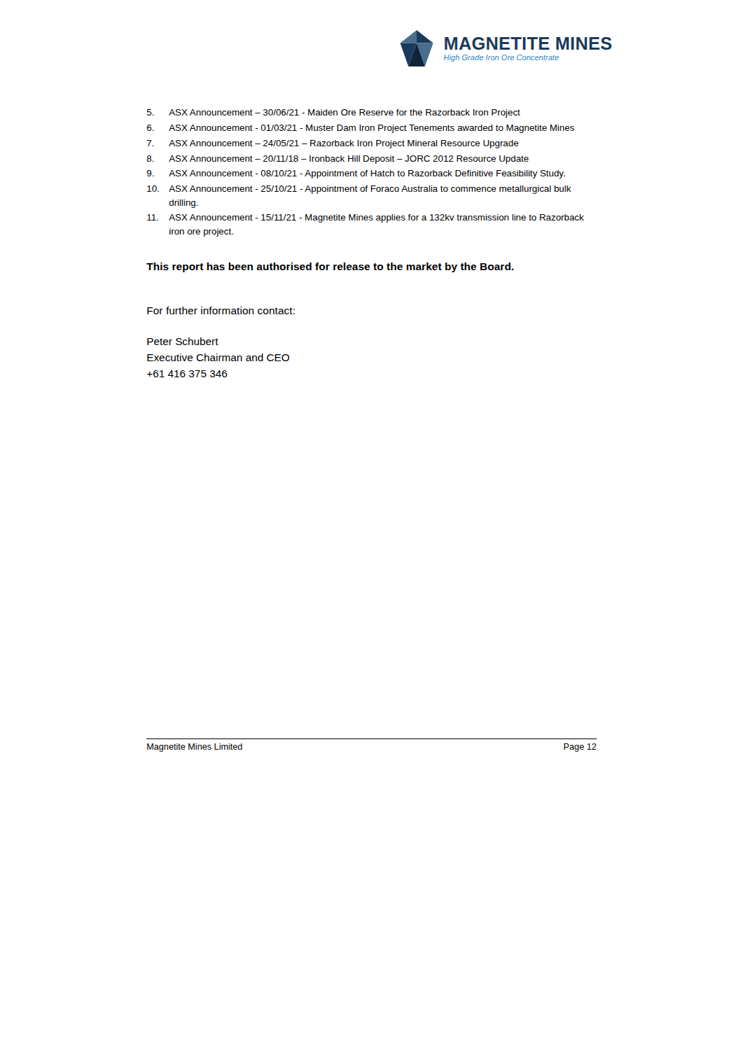MAGNETITE MINES High Grade Iron Ore Concentrate
ASX Announcement – 30/06/21 - Maiden Ore Reserve for the Razorback Iron Project
ASX Announcement - 01/03/21 - Muster Dam Iron Project Tenements awarded to Magnetite Mines
ASX Announcement – 24/05/21 – Razorback Iron Project Mineral Resource Upgrade
ASX Announcement – 20/11/18 – Ironback Hill Deposit – JORC 2012 Resource Update
ASX Announcement - 08/10/21 - Appointment of Hatch to Razorback Definitive Feasibility Study.
ASX Announcement - 25/10/21 - Appointment of Foraco Australia to commence metallurgical bulk drilling.
ASX Announcement - 15/11/21 - Magnetite Mines applies for a 132kv transmission line to Razorback iron ore project.
This report has been authorised for release to the market by the Board.
For further information contact:
Peter Schubert
Executive Chairman and CEO
+61 416 375 346
Magnetite Mines Limited Page 12